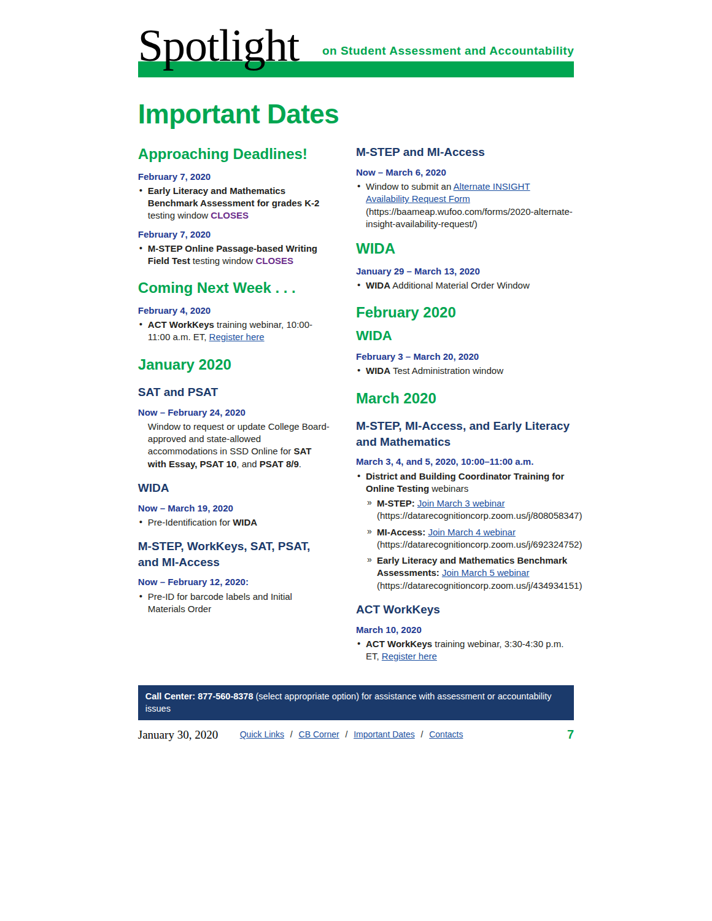Spotlight
on Student Assessment and Accountability
Important Dates
Approaching Deadlines!
February 7, 2020
Early Literacy and Mathematics Benchmark Assessment for grades K-2 testing window CLOSES
February 7, 2020
M-STEP Online Passage-based Writing Field Test testing window CLOSES
Coming Next Week . . .
February 4, 2020
ACT WorkKeys training webinar, 10:00-11:00 a.m. ET, Register here
January 2020
SAT and PSAT
Now – February 24, 2020
Window to request or update College Board-approved and state-allowed accommodations in SSD Online for SAT with Essay, PSAT 10, and PSAT 8/9.
WIDA
Now – March 19, 2020
Pre-Identification for WIDA
M-STEP, WorkKeys, SAT, PSAT, and MI-Access
Now – February 12, 2020:
Pre-ID for barcode labels and Initial Materials Order
M-STEP and MI-Access
Now – March 6, 2020
Window to submit an Alternate INSIGHT Availability Request Form (https://baameap.wufoo.com/forms/2020-alternate-insight-availability-request/)
WIDA
January 29 – March 13, 2020
WIDA Additional Material Order Window
February 2020
WIDA
February 3 – March 20, 2020
WIDA Test Administration window
March 2020
M-STEP, MI-Access, and Early Literacy and Mathematics
March 3, 4, and 5, 2020, 10:00–11:00 a.m.
District and Building Coordinator Training for Online Testing webinars
M-STEP: Join March 3 webinar
(https://datarecognitioncorp.zoom.us/j/808058347)
MI-Access: Join March 4 webinar
(https://datarecognitioncorp.zoom.us/j/692324752)
Early Literacy and Mathematics Benchmark Assessments: Join March 5 webinar
(https://datarecognitioncorp.zoom.us/j/434934151)
ACT WorkKeys
March 10, 2020
ACT WorkKeys training webinar, 3:30-4:30 p.m. ET, Register here
Call Center: 877-560-8378 (select appropriate option) for assistance with assessment or accountability issues
January 30, 2020 Quick Links / CB Corner / Important Dates / Contacts 7